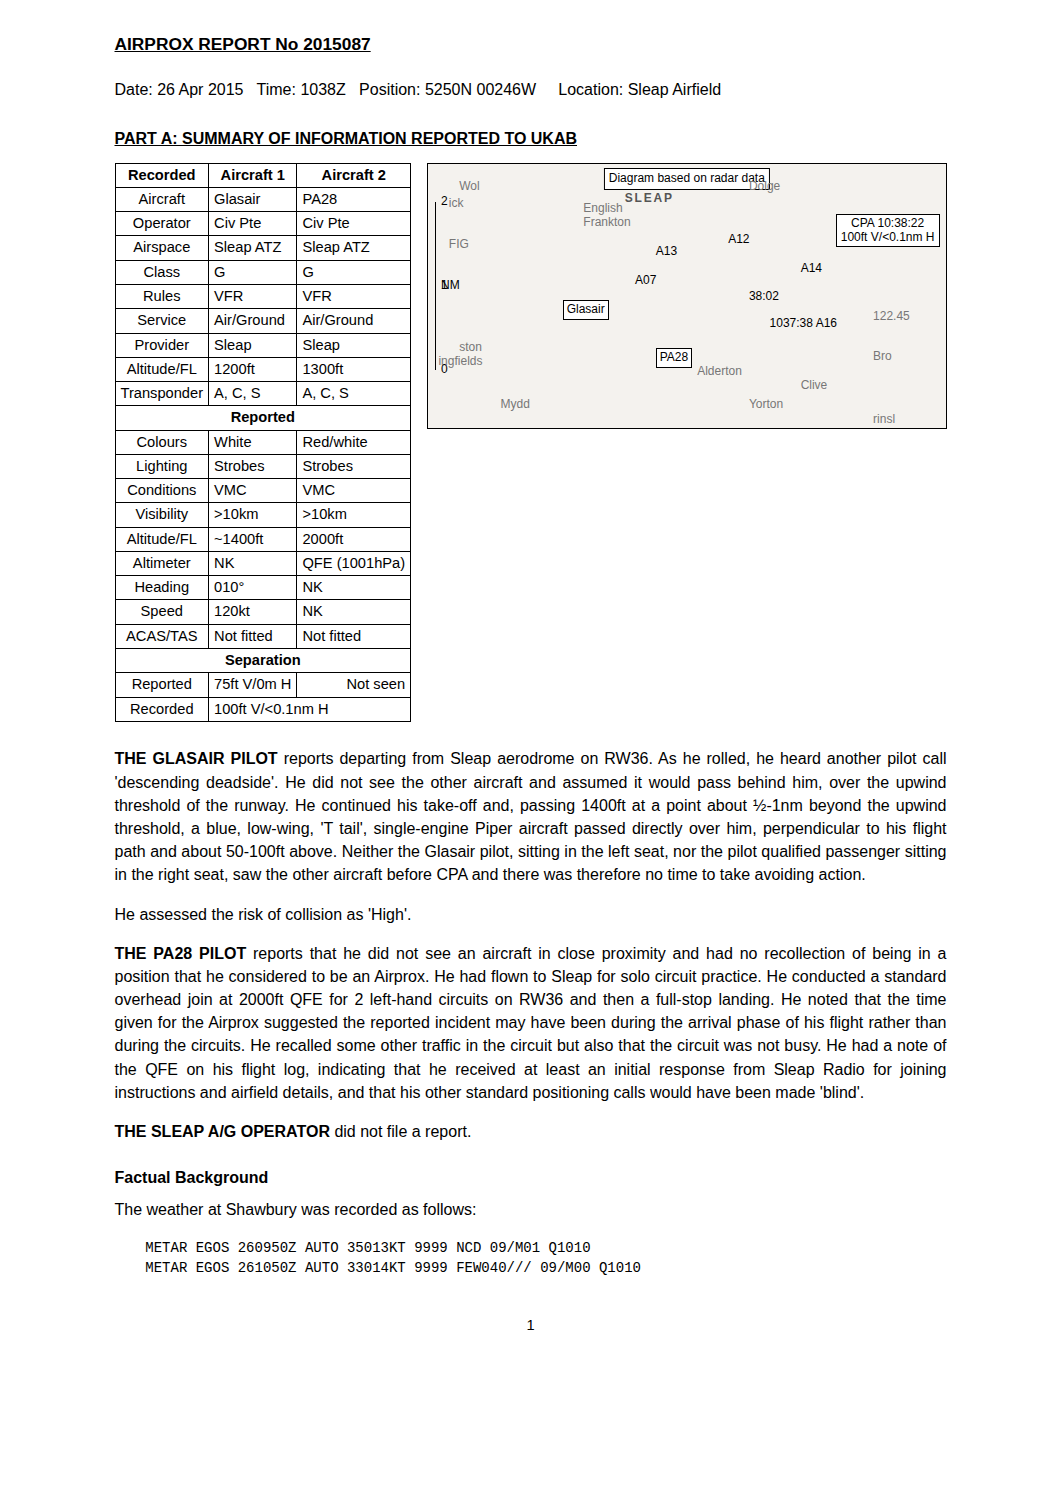AIRPROX REPORT No 2015087
Date: 26 Apr 2015 Time: 1038Z Position: 5250N 00246W Location: Sleap Airfield
PART A: SUMMARY OF INFORMATION REPORTED TO UKAB
| Recorded | Aircraft 1 | Aircraft 2 |
| --- | --- | --- |
| Aircraft | Glasair | PA28 |
| Operator | Civ Pte | Civ Pte |
| Airspace | Sleap ATZ | Sleap ATZ |
| Class | G | G |
| Rules | VFR | VFR |
| Service | Air/Ground | Air/Ground |
| Provider | Sleap | Sleap |
| Altitude/FL | 1200ft | 1300ft |
| Transponder | A, C, S | A, C, S |
| Reported |
| Colours | White | Red/white |
| Lighting | Strobes | Strobes |
| Conditions | VMC | VMC |
| Visibility | >10km | >10km |
| Altitude/FL | ~1400ft | 2000ft |
| Altimeter | NK | QFE (1001hPa) |
| Heading | 010° | NK |
| Speed | 120kt | NK |
| ACAS/TAS | Not fitted | Not fitted |
| Separation |
| Reported | 75ft V/0m H | Not seen |
| Recorded | 100ft V/<0.1nm H |
Diagram based on radar data
SLEAP
CPA 10:38:22
100ft V/<0.1nm H
2 1 0 NM
A12
A13
A14
A07
38:02
1037:38 A16
Glasair
PA28
Wol
Dolge
ick
English
Frankton
FIG
ston
ingfields
Alderton
Bro
Clive
Mydd
Yorton
rinsl
122.45
THE GLASAIR PILOT reports departing from Sleap aerodrome on RW36. As he rolled, he heard another pilot call 'descending deadside'. He did not see the other aircraft and assumed it would pass behind him, over the upwind threshold of the runway. He continued his take-off and, passing 1400ft at a point about ½-1nm beyond the upwind threshold, a blue, low-wing, 'T tail', single-engine Piper aircraft passed directly over him, perpendicular to his flight path and about 50-100ft above. Neither the Glasair pilot, sitting in the left seat, nor the pilot qualified passenger sitting in the right seat, saw the other aircraft before CPA and there was therefore no time to take avoiding action.
He assessed the risk of collision as 'High'.
THE PA28 PILOT reports that he did not see an aircraft in close proximity and had no recollection of being in a position that he considered to be an Airprox. He had flown to Sleap for solo circuit practice. He conducted a standard overhead join at 2000ft QFE for 2 left-hand circuits on RW36 and then a full-stop landing. He noted that the time given for the Airprox suggested the reported incident may have been during the arrival phase of his flight rather than during the circuits. He recalled some other traffic in the circuit but also that the circuit was not busy. He had a note of the QFE on his flight log, indicating that he received at least an initial response from Sleap Radio for joining instructions and airfield details, and that his other standard positioning calls would have been made 'blind'.
THE SLEAP A/G OPERATOR did not file a report.
Factual Background
The weather at Shawbury was recorded as follows:
METAR EGOS 260950Z AUTO 35013KT 9999 NCD 09/M01 Q1010 METAR EGOS 261050Z AUTO 33014KT 9999 FEW040/// 09/M00 Q1010
1